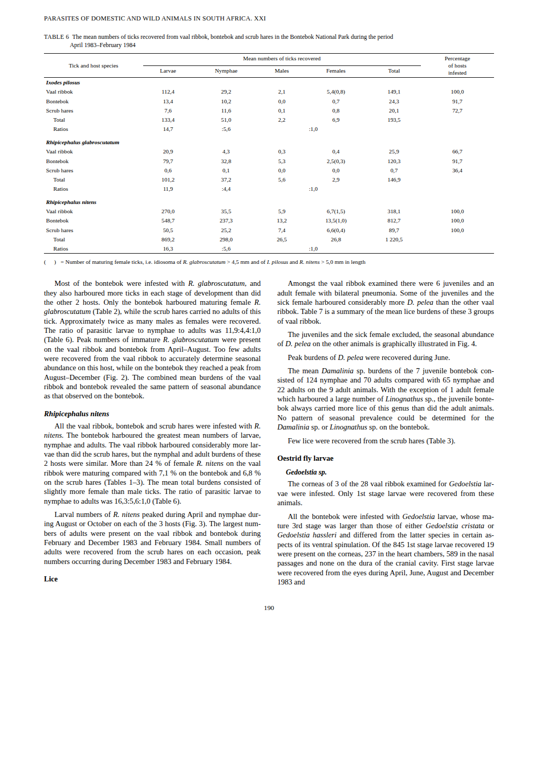PARASITES OF DOMESTIC AND WILD ANIMALS IN SOUTH AFRICA. XXI
TABLE 6 The mean numbers of ticks recovered from vaal ribbok, bontebok and scrub hares in the Bontebok National Park during the period April 1983–February 1984
| Tick and host species | Mean numbers of ticks recovered | Percentage of hosts infested |
| --- | --- | --- |
| Larvae | Nymphae | Males | Females | Total |
| Ixodes pilosus | | | | | | |
| Vaal ribbok | 112,4 | 29,2 | 2,1 | 5,4(0,8) | 149,1 | 100,0 |
| Bontebok | 13,4 | 10,2 | 0,0 | 0,7 | 24,3 | 91,7 |
| Scrub hares | 7,6 | 11,6 | 0,1 | 0,8 | 20,1 | 72,7 |
| Total | 133,4 | 51,0 | 2,2 | 6,9 | 193,5 | |
| Ratios | 14,7 | :5,6 | :1,0 | | |
| Rhipicephalus glabroscutatum | | | | | | |
| Vaal ribbok | 20,9 | 4,3 | 0,3 | 0,4 | 25,9 | 66,7 |
| Bontebok | 79,7 | 32,8 | 5,3 | 2,5(0,3) | 120,3 | 91,7 |
| Scrub hares | 0,6 | 0,1 | 0,0 | 0,0 | 0,7 | 36,4 |
| Total | 101,2 | 37,2 | 5,6 | 2,9 | 146,9 | |
| Ratios | 11,9 | :4,4 | :1,0 | | |
| Rhipicephalus nitens | | | | | | |
| Vaal ribbok | 270,0 | 35,5 | 5,9 | 6,7(1,5) | 318,1 | 100,0 |
| Bontebok | 548,7 | 237,3 | 13,2 | 13,5(1,0) | 812,7 | 100,0 |
| Scrub hares | 50,5 | 25,2 | 7,4 | 6,6(0,4) | 89,7 | 100,0 |
| Total | 869,2 | 298,0 | 26,5 | 26,8 | 1 220,5 | |
| Ratios | 16,3 | :5,6 | :1,0 | | |
( ) = Number of maturing female ticks, i.e. idiosoma of R. glabroscutatum > 4,5 mm and of I. pilosus and R. nitens > 5,0 mm in length
Most of the bontebok were infested with R. glabroscutatum, and they also harboured more ticks in each stage of development than did the other 2 hosts. Only the bontebok harboured maturing female R. glabroscutatum (Table 2), while the scrub hares carried no adults of this tick. Approximately twice as many males as females were recovered. The ratio of parasitic larvae to nymphae to adults was 11,9:4,4:1,0 (Table 6). Peak numbers of immature R. glabroscutatum were present on the vaal ribbok and bontebok from April–August. Too few adults were recovered from the vaal ribbok to accurately determine seasonal abundance on this host, while on the bontebok they reached a peak from August–December (Fig. 2). The combined mean burdens of the vaal ribbok and bontebok revealed the same pattern of seasonal abundance as that observed on the bontebok.
Rhipicephalus nitens
All the vaal ribbok, bontebok and scrub hares were infested with R. nitens. The bontebok harboured the greatest mean numbers of larvae, nymphae and adults. The vaal ribbok harboured considerably more larvae than did the scrub hares, but the nymphal and adult burdens of these 2 hosts were similar. More than 24 % of female R. nitens on the vaal ribbok were maturing compared with 7,1 % on the bontebok and 6,8 % on the scrub hares (Tables 1–3). The mean total burdens consisted of slightly more female than male ticks. The ratio of parasitic larvae to nymphae to adults was 16,3:5,6:1,0 (Table 6).
Larval numbers of R. nitens peaked during April and nymphae during August or October on each of the 3 hosts (Fig. 3). The largest numbers of adults were present on the vaal ribbok and bontebok during February and December 1983 and February 1984. Small numbers of adults were recovered from the scrub hares on each occasion, peak numbers occurring during December 1983 and February 1984.
Lice
Amongst the vaal ribbok examined there were 6 juveniles and an adult female with bilateral pneumonia. Some of the juveniles and the sick female harboured considerably more D. pelea than the other vaal ribbok. Table 7 is a summary of the mean lice burdens of these 3 groups of vaal ribbok.
The juveniles and the sick female excluded, the seasonal abundance of D. pelea on the other animals is graphically illustrated in Fig. 4.
Peak burdens of D. pelea were recovered during June.
The mean Damalinia sp. burdens of the 7 juvenile bontebok consisted of 124 nymphae and 70 adults compared with 65 nymphae and 22 adults on the 9 adult animals. With the exception of 1 adult female which harboured a large number of Linognathus sp., the juvenile bontebok always carried more lice of this genus than did the adult animals. No pattern of seasonal prevalence could be determined for the Damalinia sp. or Linognathus sp. on the bontebok.
Few lice were recovered from the scrub hares (Table 3).
Oestrid fly larvae
Gedoelstia sp.
The corneas of 3 of the 28 vaal ribbok examined for Gedoelstia larvae were infested. Only 1st stage larvae were recovered from these animals.
All the bontebok were infested with Gedoelstia larvae, whose mature 3rd stage was larger than those of either Gedoelstia cristata or Gedoelstia hassleri and differed from the latter species in certain aspects of its ventral spinulation. Of the 845 1st stage larvae recovered 19 were present on the corneas, 237 in the heart chambers, 589 in the nasal passages and none on the dura of the cranial cavity. First stage larvae were recovered from the eyes during April, June, August and December 1983 and
190